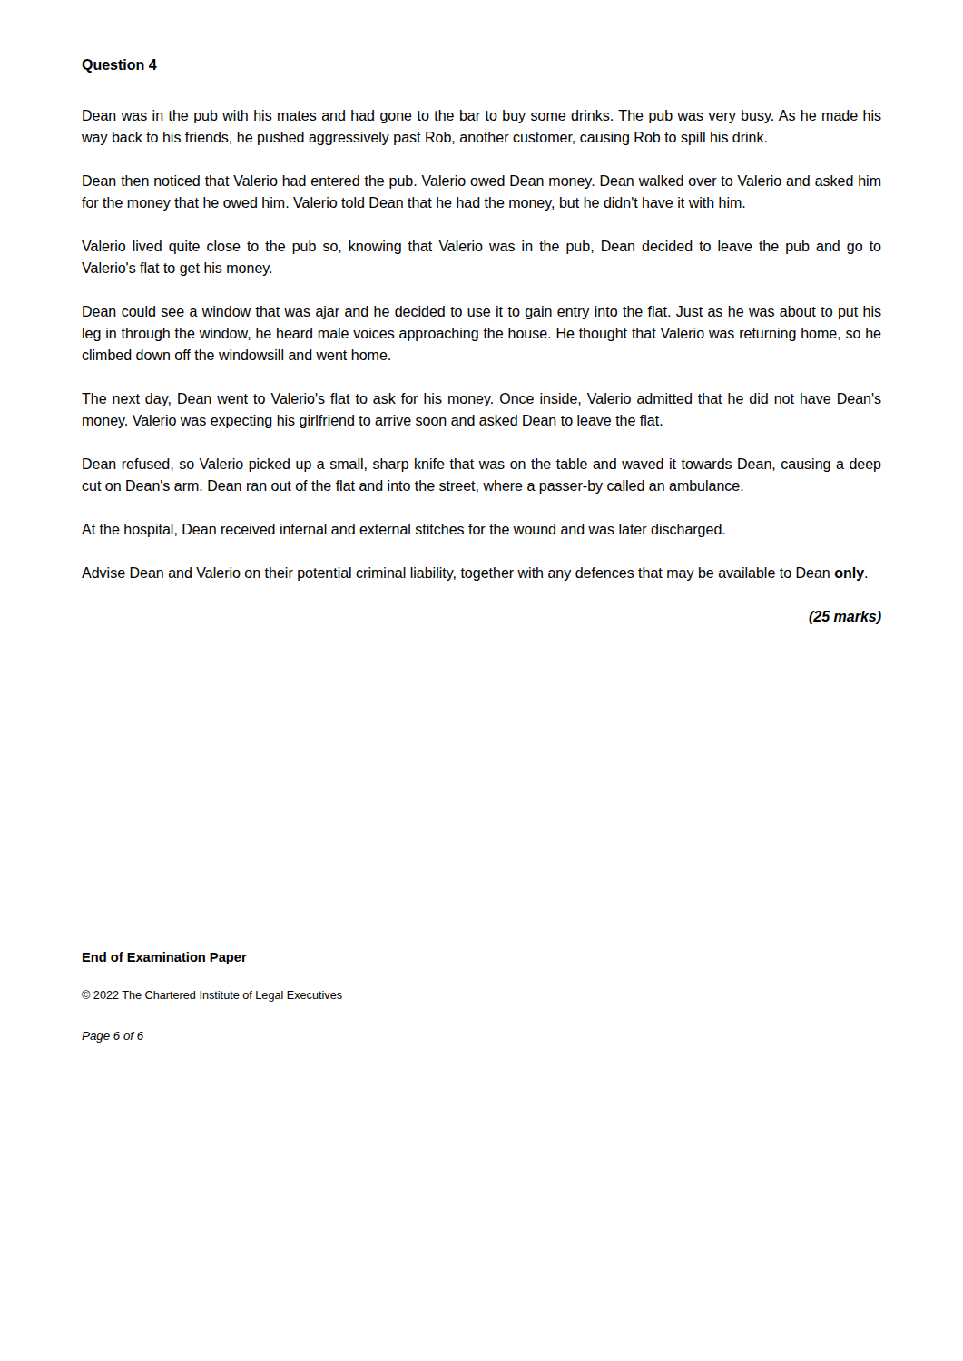Question 4
Dean was in the pub with his mates and had gone to the bar to buy some drinks. The pub was very busy. As he made his way back to his friends, he pushed aggressively past Rob, another customer, causing Rob to spill his drink.
Dean then noticed that Valerio had entered the pub. Valerio owed Dean money. Dean walked over to Valerio and asked him for the money that he owed him. Valerio told Dean that he had the money, but he didn't have it with him.
Valerio lived quite close to the pub so, knowing that Valerio was in the pub, Dean decided to leave the pub and go to Valerio's flat to get his money.
Dean could see a window that was ajar and he decided to use it to gain entry into the flat. Just as he was about to put his leg in through the window, he heard male voices approaching the house. He thought that Valerio was returning home, so he climbed down off the windowsill and went home.
The next day, Dean went to Valerio's flat to ask for his money. Once inside, Valerio admitted that he did not have Dean's money. Valerio was expecting his girlfriend to arrive soon and asked Dean to leave the flat.
Dean refused, so Valerio picked up a small, sharp knife that was on the table and waved it towards Dean, causing a deep cut on Dean's arm. Dean ran out of the flat and into the street, where a passer-by called an ambulance.
At the hospital, Dean received internal and external stitches for the wound and was later discharged.
Advise Dean and Valerio on their potential criminal liability, together with any defences that may be available to Dean only.
(25 marks)
End of Examination Paper
© 2022 The Chartered Institute of Legal Executives
Page 6 of 6